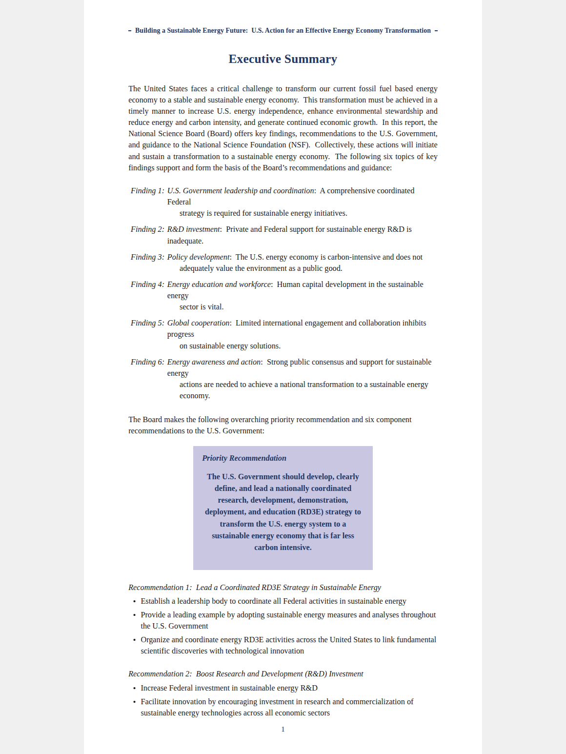Building a Sustainable Energy Future: U.S. Action for an Effective Energy Economy Transformation
Executive Summary
The United States faces a critical challenge to transform our current fossil fuel based energy economy to a stable and sustainable energy economy. This transformation must be achieved in a timely manner to increase U.S. energy independence, enhance environmental stewardship and reduce energy and carbon intensity, and generate continued economic growth. In this report, the National Science Board (Board) offers key findings, recommendations to the U.S. Government, and guidance to the National Science Foundation (NSF). Collectively, these actions will initiate and sustain a transformation to a sustainable energy economy. The following six topics of key findings support and form the basis of the Board’s recommendations and guidance:
Finding 1:
U.S. Government leadership and coordination: A comprehensive coordinated Federal strategy is required for sustainable energy initiatives.
Finding 2:
R&D investment: Private and Federal support for sustainable energy R&D is inadequate.
Finding 3:
Policy development: The U.S. energy economy is carbon-intensive and does not adequately value the environment as a public good.
Finding 4:
Energy education and workforce: Human capital development in the sustainable energy sector is vital.
Finding 5:
Global cooperation: Limited international engagement and collaboration inhibits progress on sustainable energy solutions.
Finding 6:
Energy awareness and action: Strong public consensus and support for sustainable energy actions are needed to achieve a national transformation to a sustainable energy economy.
The Board makes the following overarching priority recommendation and six component recommendations to the U.S. Government:
Priority Recommendation
The U.S. Government should develop, clearly define, and lead a nationally coordinated research, development, demonstration, deployment, and education (RD3E) strategy to transform the U.S. energy system to a sustainable energy economy that is far less carbon intensive.
Recommendation 1: Lead a Coordinated RD3E Strategy in Sustainable Energy
Establish a leadership body to coordinate all Federal activities in sustainable energy
Provide a leading example by adopting sustainable energy measures and analyses throughout the U.S. Government
Organize and coordinate energy RD3E activities across the United States to link fundamental scientific discoveries with technological innovation
Recommendation 2: Boost Research and Development (R&D) Investment
Increase Federal investment in sustainable energy R&D
Facilitate innovation by encouraging investment in research and commercialization of sustainable energy technologies across all economic sectors
1